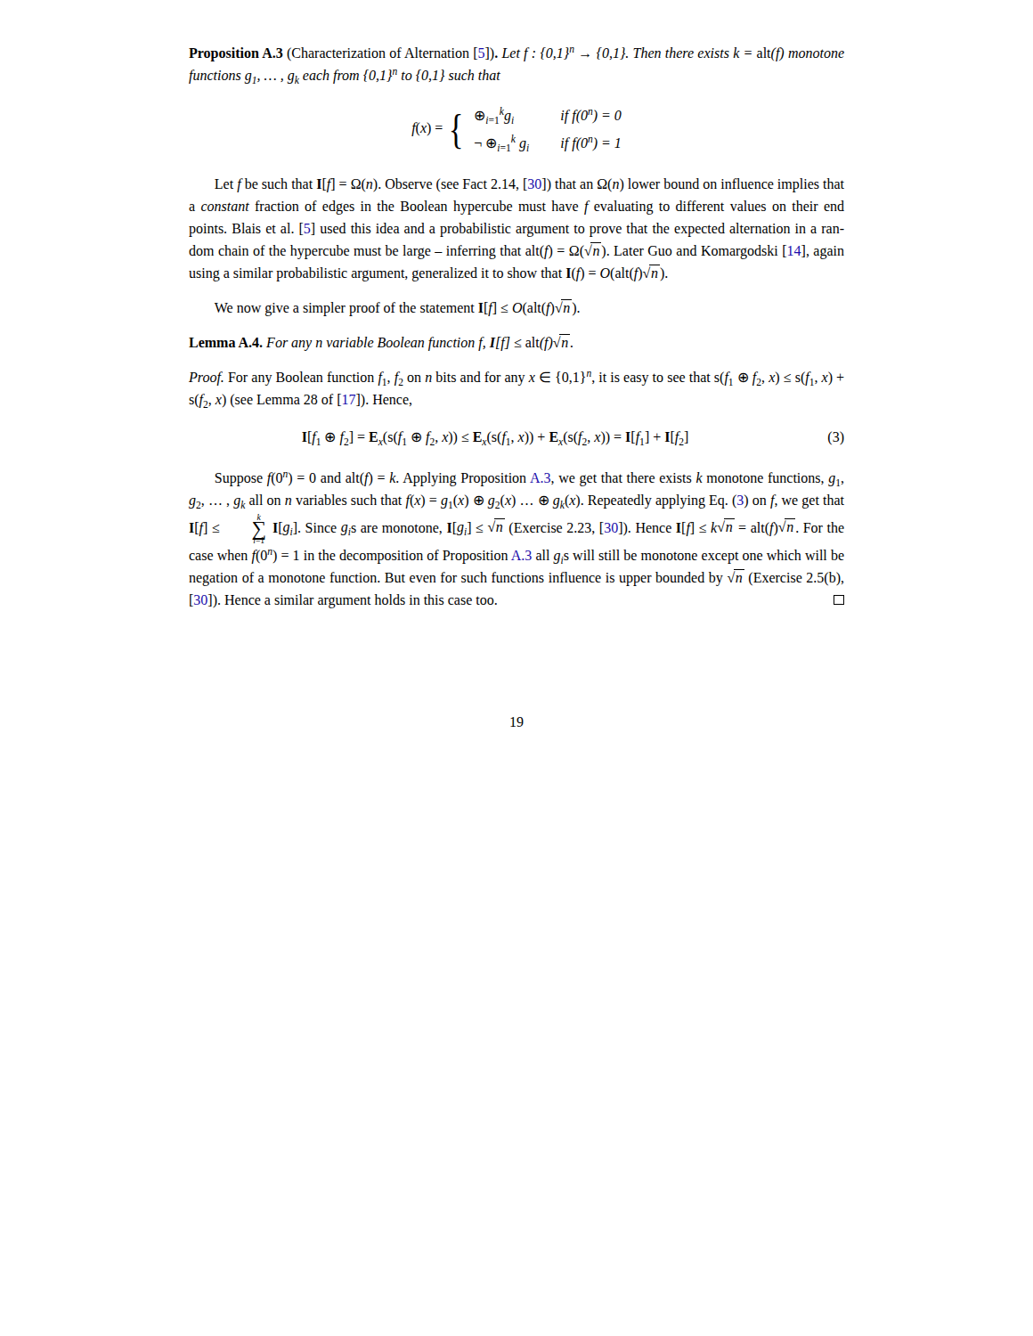Proposition A.3 (Characterization of Alternation [5]). Let f : {0,1}n → {0,1}. Then there exists k = alt(f) monotone functions g1, … , gk each from {0,1}n to {0,1} such that
f(x) = {
| ⊕ i =1 k g i | if f (0 n ) = 0 |
| ¬ ⊕ i =1 k g i | if f (0 n ) = 1 |
Let f be such that I[f] = Ω(n). Observe (see Fact 2.14, [30]) that an Ω(n) lower bound on influence implies that a constant fraction of edges in the Boolean hypercube must have f evaluating to different values on their end points. Blais et al. [5] used this idea and a probabilistic argument to prove that the expected alternation in a random chain of the hypercube must be large – inferring that alt(f) = Ω(√n). Later Guo and Komargodski [14], again using a similar probabilistic argument, generalized it to show that I(f) = O(alt(f)√n).
We now give a simpler proof of the statement I[f] ≤ O(alt(f)√n).
Lemma A.4. For any n variable Boolean function f, I[f] ≤ alt(f)√n.
Proof. For any Boolean function f1, f2 on n bits and for any x ∈ {0,1}n, it is easy to see that s(f1 ⊕ f2, x) ≤ s(f1, x) + s(f2, x) (see Lemma 28 of [17]). Hence,
I[f1 ⊕ f2] = Ex(s(f1 ⊕ f2, x)) ≤ Ex(s(f1, x)) + Ex(s(f2, x)) = I[f1] + I[f2]
(3)
Suppose f(0n) = 0 and alt(f) = k. Applying Proposition A.3, we get that there exists k monotone functions, g1, g2, … , gk all on n variables such that f(x) = g1(x) ⊕ g2(x) … ⊕ gk(x). Repeatedly applying Eq. (3) on f, we get that I[f] ≤ k∑i=1 I[gi]. Since gis are monotone, I[gi] ≤ √n (Exercise 2.23, [30]). Hence I[f] ≤ k√n = alt(f)√n. For the case when f(0n) = 1 in the decomposition of Proposition A.3 all gis will still be monotone except one which will be negation of a monotone function. But even for such functions influence is upper bounded by √n (Exercise 2.5(b), [30]). Hence a similar argument holds in this case too.
19